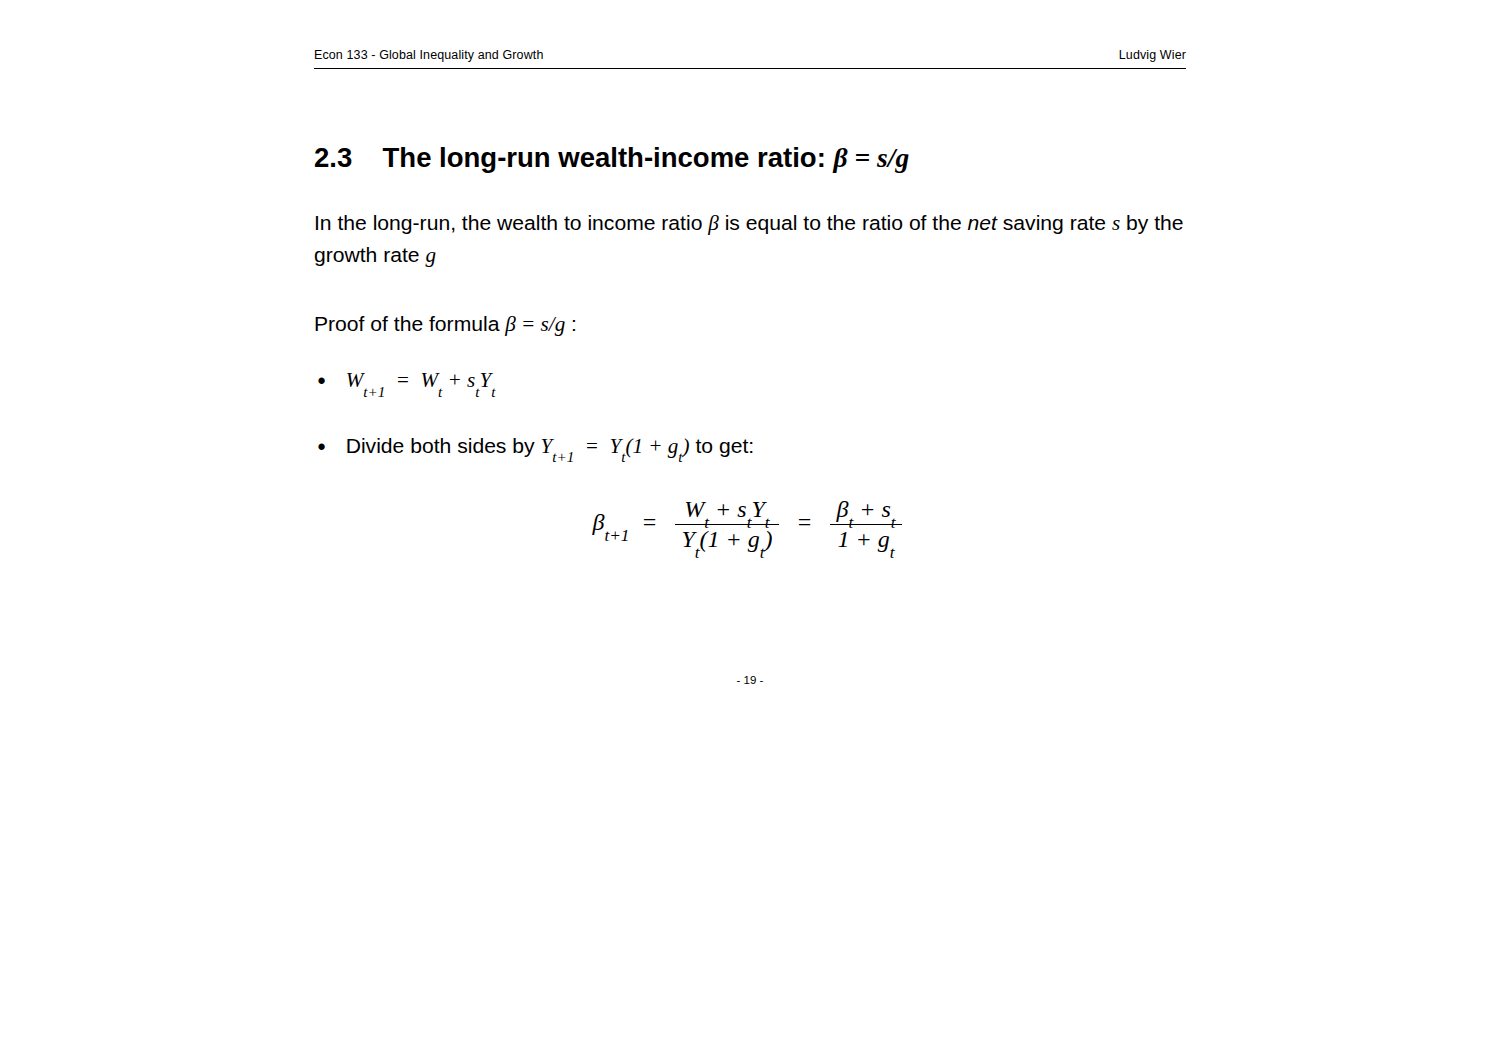Econ 133 - Global Inequality and Growth
Ludvig Wier
2.3 The long-run wealth-income ratio: β = s/g
In the long-run, the wealth to income ratio β is equal to the ratio of the net saving rate s by the growth rate g
Proof of the formula β = s/g :
Wt+1 = Wt + stYt
Divide both sides by Yt+1 = Yt(1 + gt) to get:
βt+1 = Wt + stYt Yt(1 + gt) = βt + st 1 + gt
- 19 -